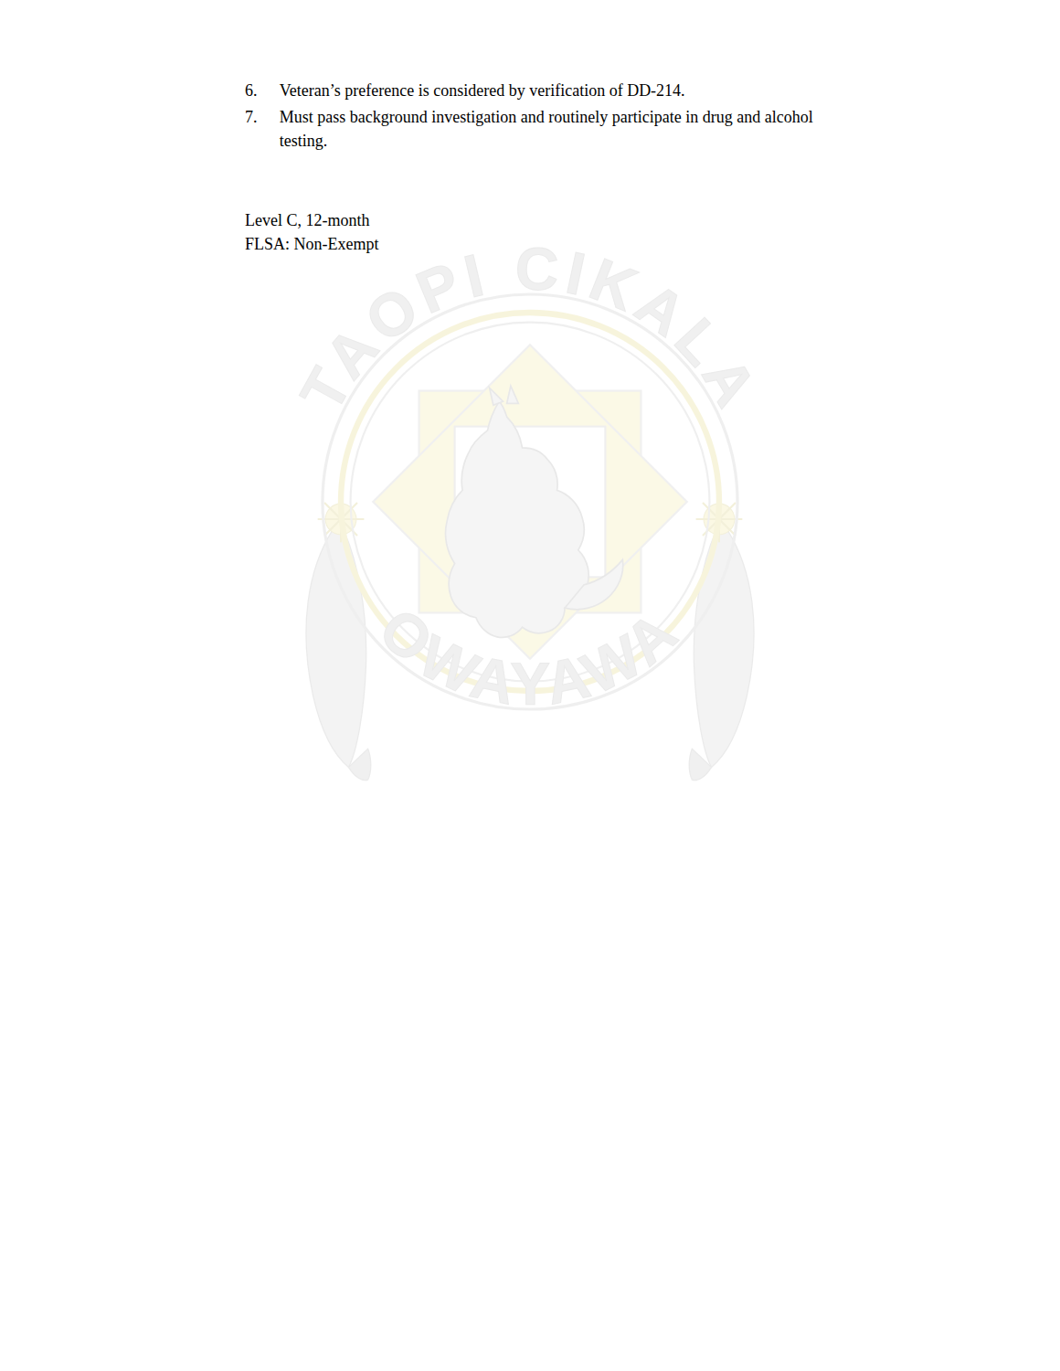TAOPI CIKALA OWAYAWA
6. Veteran’s preference is considered by verification of DD-214.
7. Must pass background investigation and routinely participate in drug and alcohol testing.
Level C, 12-month
FLSA: Non-Exempt